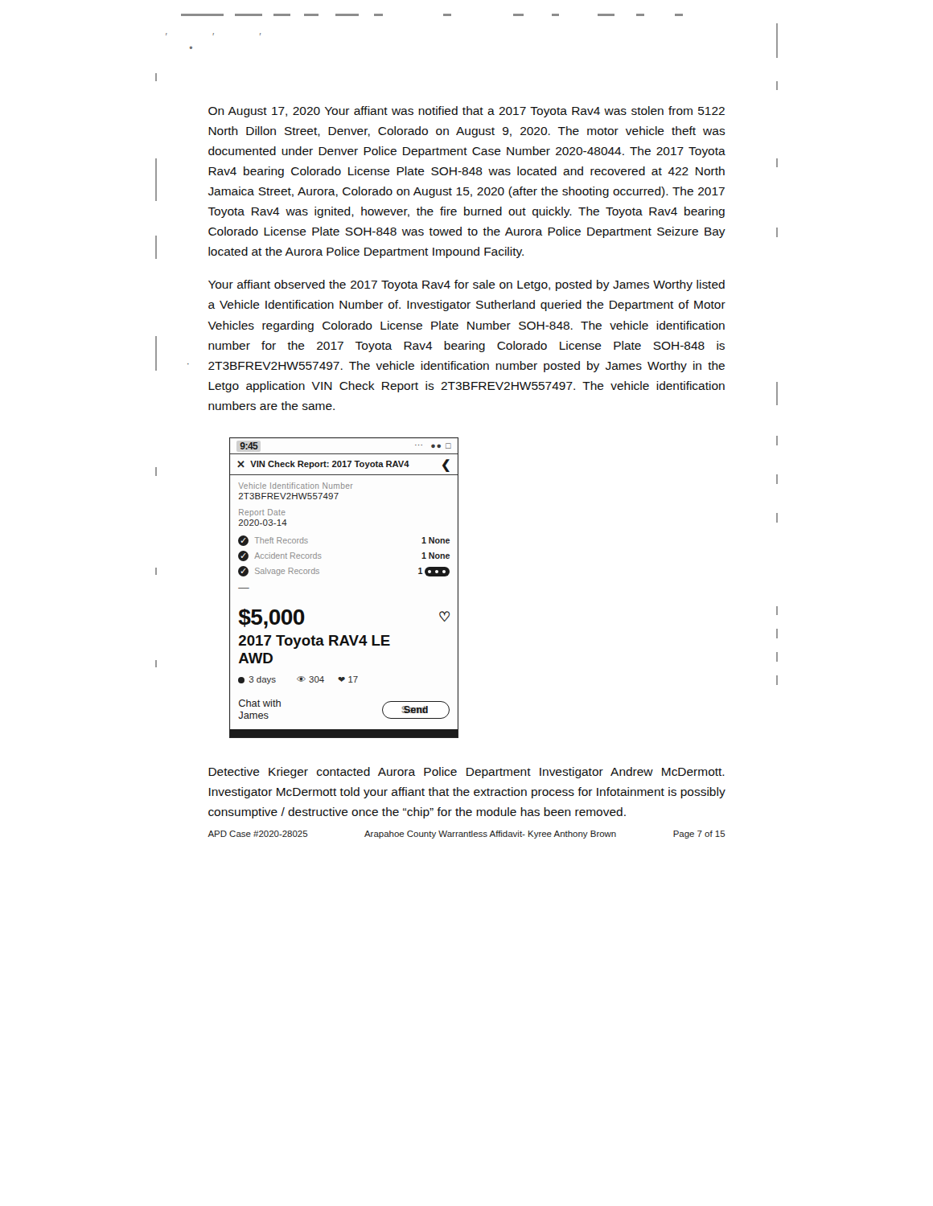′ ′ ′
•
On August 17, 2020 Your affiant was notified that a 2017 Toyota Rav4 was stolen from 5122 North Dillon Street, Denver, Colorado on August 9, 2020. The motor vehicle theft was documented under Denver Police Department Case Number 2020-48044. The 2017 Toyota Rav4 bearing Colorado License Plate SOH-848 was located and recovered at 422 North Jamaica Street, Aurora, Colorado on August 15, 2020 (after the shooting occurred). The 2017 Toyota Rav4 was ignited, however, the fire burned out quickly. The Toyota Rav4 bearing Colorado License Plate SOH-848 was towed to the Aurora Police Department Seizure Bay located at the Aurora Police Department Impound Facility.
Your affiant observed the 2017 Toyota Rav4 for sale on Letgo, posted by James Worthy listed a Vehicle Identification Number of. Investigator Sutherland queried the Department of Motor Vehicles regarding Colorado License Plate Number SOH-848. The vehicle identification number for the 2017 Toyota Rav4 bearing Colorado License Plate SOH-848 is 2T3BFREV2HW557497. The vehicle identification number posted by James Worthy in the Letgo application VIN Check Report is 2T3BFREV2HW557497. The vehicle identification numbers are the same.
·
9:45 ⋯ ●● □
✕ VIN Check Report: 2017 Toyota RAV4 ❮
Vehicle Identification Number
2T3BFREV2HW557497
Report Date
2020-03-14
✓ Theft Records 1 None
✓ Accident Records 1 None
✓ Salvage Records 1
—
$5,000 ♡
2017 Toyota RAV4 LE
AWD
3 days 👁304 ❤17
Chat with
James Send Send
Detective Krieger contacted Aurora Police Department Investigator Andrew McDermott. Investigator McDermott told your affiant that the extraction process for Infotainment is possibly consumptive / destructive once the “chip” for the module has been removed.
APD Case #2020-28025 Arapahoe County Warrantless Affidavit- Kyree Anthony Brown Page 7 of 15